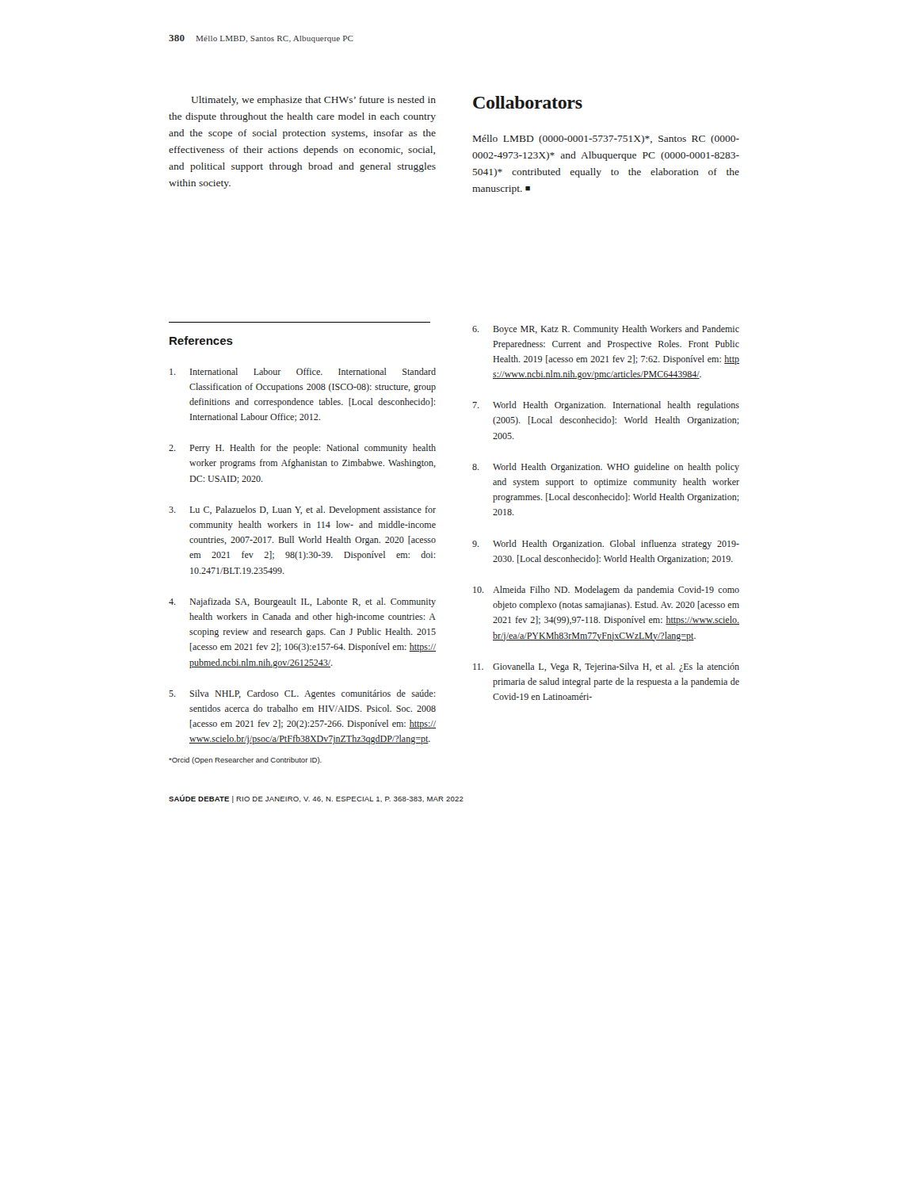380 Méllo LMBD, Santos RC, Albuquerque PC
Ultimately, we emphasize that CHWs’ future is nested in the dispute throughout the health care model in each country and the scope of social protection systems, insofar as the effectiveness of their actions depends on economic, social, and political support through broad and general struggles within society.
Collaborators
Méllo LMBD (0000-0001-5737-751X)*, Santos RC (0000-0002-4973-123X)* and Albuquerque PC (0000-0001-8283-5041)* contributed equally to the elaboration of the manuscript. ■
References
International Labour Office. International Standard Classification of Occupations 2008 (ISCO-08): structure, group definitions and correspondence tables. [Local desconhecido]: International Labour Office; 2012.
Perry H. Health for the people: National community health worker programs from Afghanistan to Zimbabwe. Washington, DC: USAID; 2020.
Lu C, Palazuelos D, Luan Y, et al. Development assistance for community health workers in 114 low- and middle-income countries, 2007-2017. Bull World Health Organ. 2020 [acesso em 2021 fev 2]; 98(1):30-39. Disponível em: doi: 10.2471/BLT.19.235499.
Najafizada SA, Bourgeault IL, Labonte R, et al. Community health workers in Canada and other high-income countries: A scoping review and research gaps. Can J Public Health. 2015 [acesso em 2021 fev 2]; 106(3):e157-64. Disponível em: https://pubmed.ncbi.nlm.nih.gov/26125243/.
Silva NHLP, Cardoso CL. Agentes comunitários de saúde: sentidos acerca do trabalho em HIV/AIDS. Psicol. Soc. 2008 [acesso em 2021 fev 2]; 20(2):257-266. Disponível em: https://www.scielo.br/j/psoc/a/PtFfb38XDv7jnZThz3qgdDP/?lang=pt.
Boyce MR, Katz R. Community Health Workers and Pandemic Preparedness: Current and Prospective Roles. Front Public Health. 2019 [acesso em 2021 fev 2]; 7:62. Disponível em: https://www.ncbi.nlm.nih.gov/pmc/articles/PMC6443984/.
World Health Organization. International health regulations (2005). [Local desconhecido]: World Health Organization; 2005.
World Health Organization. WHO guideline on health policy and system support to optimize community health worker programmes. [Local desconhecido]: World Health Organization; 2018.
World Health Organization. Global influenza strategy 2019-2030. [Local desconhecido]: World Health Organization; 2019.
Almeida Filho ND. Modelagem da pandemia Covid-19 como objeto complexo (notas samajianas). Estud. Av. 2020 [acesso em 2021 fev 2]; 34(99),97-118. Disponível em: https://www.scielo.br/j/ea/a/PYKMh83rMm77yFnjxCWzLMy/?lang=pt.
Giovanella L, Vega R, Tejerina-Silva H, et al. ¿Es la atención primaria de salud integral parte de la respuesta a la pandemia de Covid-19 en Latinoaméri-
*Orcid (Open Researcher and Contributor ID).
SAÚDE DEBATE | RIO DE JANEIRO, V. 46, N. ESPECIAL 1, P. 368-383, MAR 2022